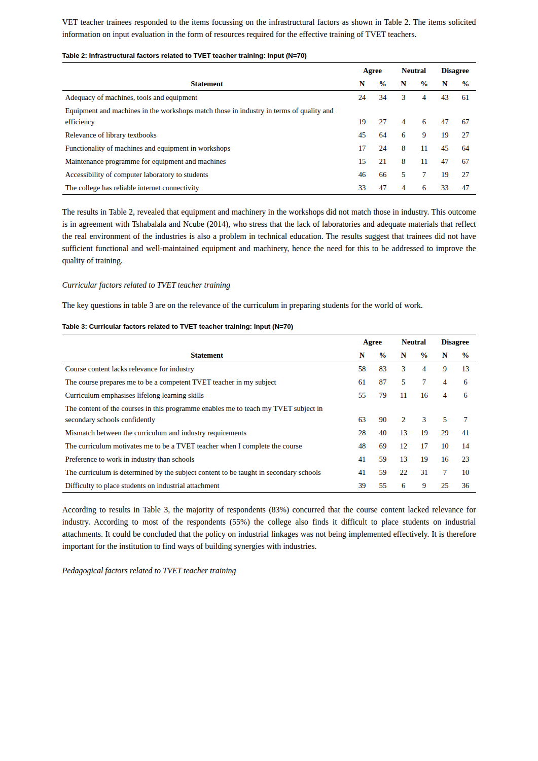VET teacher trainees responded to the items focussing on the infrastructural factors as shown in Table 2. The items solicited information on input evaluation in the form of resources required for the effective training of TVET teachers.
Table 2: Infrastructural factors related to TVET teacher training: Input (N=70)
| | Agree | Neutral | Disagree |
| --- | --- | --- | --- |
| Statement | N | % | N | % | N | % |
| Adequacy of machines, tools and equipment | 24 | 34 | 3 | 4 | 43 | 61 |
| Equipment and machines in the workshops match those in industry in terms of quality and efficiency | 19 | 27 | 4 | 6 | 47 | 67 |
| Relevance of library textbooks | 45 | 64 | 6 | 9 | 19 | 27 |
| Functionality of machines and equipment in workshops | 17 | 24 | 8 | 11 | 45 | 64 |
| Maintenance programme for equipment and machines | 15 | 21 | 8 | 11 | 47 | 67 |
| Accessibility of computer laboratory to students | 46 | 66 | 5 | 7 | 19 | 27 |
| The college has reliable internet connectivity | 33 | 47 | 4 | 6 | 33 | 47 |
The results in Table 2, revealed that equipment and machinery in the workshops did not match those in industry. This outcome is in agreement with Tshabalala and Ncube (2014), who stress that the lack of laboratories and adequate materials that reflect the real environment of the industries is also a problem in technical education. The results suggest that trainees did not have sufficient functional and well-maintained equipment and machinery, hence the need for this to be addressed to improve the quality of training.
Curricular factors related to TVET teacher training
The key questions in table 3 are on the relevance of the curriculum in preparing students for the world of work.
Table 3: Curricular factors related to TVET teacher training: Input (N=70)
| | Agree | Neutral | Disagree |
| --- | --- | --- | --- |
| Statement | N | % | N | % | N | % |
| Course content lacks relevance for industry | 58 | 83 | 3 | 4 | 9 | 13 |
| The course prepares me to be a competent TVET teacher in my subject | 61 | 87 | 5 | 7 | 4 | 6 |
| Curriculum emphasises lifelong learning skills | 55 | 79 | 11 | 16 | 4 | 6 |
| The content of the courses in this programme enables me to teach my TVET subject in secondary schools confidently | 63 | 90 | 2 | 3 | 5 | 7 |
| Mismatch between the curriculum and industry requirements | 28 | 40 | 13 | 19 | 29 | 41 |
| The curriculum motivates me to be a TVET teacher when I complete the course | 48 | 69 | 12 | 17 | 10 | 14 |
| Preference to work in industry than schools | 41 | 59 | 13 | 19 | 16 | 23 |
| The curriculum is determined by the subject content to be taught in secondary schools | 41 | 59 | 22 | 31 | 7 | 10 |
| Difficulty to place students on industrial attachment | 39 | 55 | 6 | 9 | 25 | 36 |
According to results in Table 3, the majority of respondents (83%) concurred that the course content lacked relevance for industry. According to most of the respondents (55%) the college also finds it difficult to place students on industrial attachments. It could be concluded that the policy on industrial linkages was not being implemented effectively. It is therefore important for the institution to find ways of building synergies with industries.
Pedagogical factors related to TVET teacher training